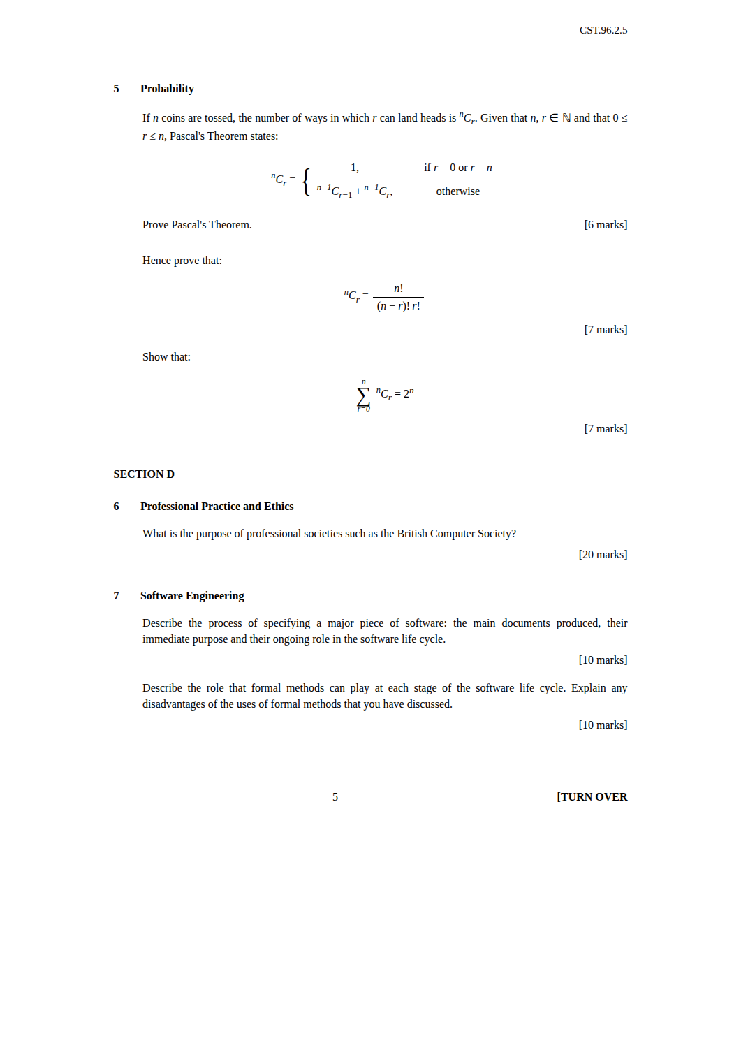CST.96.2.5
5 Probability
If n coins are tossed, the number of ways in which r can land heads is nCr. Given that n, r ∈ ℕ and that 0 ≤ r ≤ n, Pascal's Theorem states:
nCr = {
| 1, | if r = 0 or r = n |
| n−1 C r −1 + n−1 C r , | otherwise |
Prove Pascal's Theorem. [6 marks]
Hence prove that:
nCr = n! (n − r)! r!
[7 marks]
Show that:
n ∑ r=0 nCr = 2n
[7 marks]
SECTION D
6 Professional Practice and Ethics
What is the purpose of professional societies such as the British Computer Society?
[20 marks]
7 Software Engineering
Describe the process of specifying a major piece of software: the main documents produced, their immediate purpose and their ongoing role in the software life cycle.
[10 marks]
Describe the role that formal methods can play at each stage of the software life cycle. Explain any disadvantages of the uses of formal methods that you have discussed.
[10 marks]
5 [TURN OVER